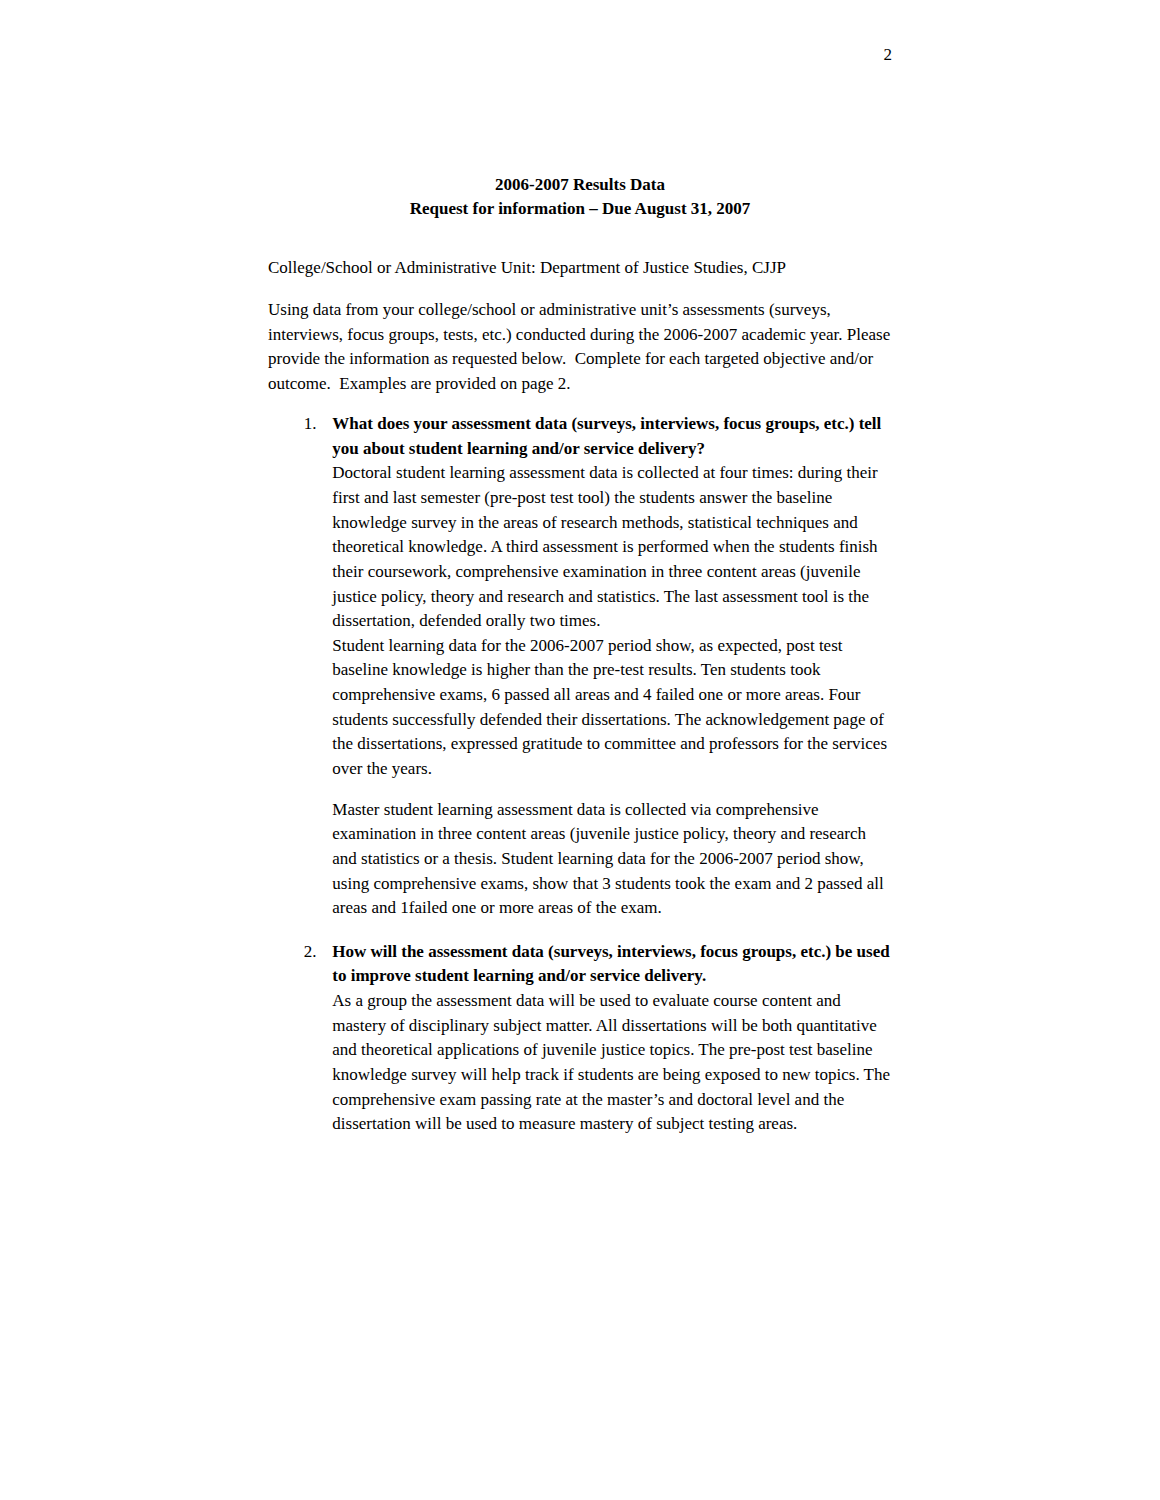2
2006-2007 Results Data
Request for information – Due August 31, 2007
College/School or Administrative Unit: Department of Justice Studies, CJJP
Using data from your college/school or administrative unit’s assessments (surveys, interviews, focus groups, tests, etc.) conducted during the 2006-2007 academic year. Please provide the information as requested below. Complete for each targeted objective and/or outcome. Examples are provided on page 2.
What does your assessment data (surveys, interviews, focus groups, etc.) tell you about student learning and/or service delivery?
Doctoral student learning assessment data is collected at four times: during their first and last semester (pre-post test tool) the students answer the baseline knowledge survey in the areas of research methods, statistical techniques and theoretical knowledge. A third assessment is performed when the students finish their coursework, comprehensive examination in three content areas (juvenile justice policy, theory and research and statistics. The last assessment tool is the dissertation, defended orally two times.
Student learning data for the 2006-2007 period show, as expected, post test baseline knowledge is higher than the pre-test results. Ten students took comprehensive exams, 6 passed all areas and 4 failed one or more areas. Four students successfully defended their dissertations. The acknowledgement page of the dissertations, expressed gratitude to committee and professors for the services over the years.
Master student learning assessment data is collected via comprehensive examination in three content areas (juvenile justice policy, theory and research and statistics or a thesis. Student learning data for the 2006-2007 period show, using comprehensive exams, show that 3 students took the exam and 2 passed all areas and 1failed one or more areas of the exam.
How will the assessment data (surveys, interviews, focus groups, etc.) be used to improve student learning and/or service delivery.
As a group the assessment data will be used to evaluate course content and mastery of disciplinary subject matter. All dissertations will be both quantitative and theoretical applications of juvenile justice topics. The pre-post test baseline knowledge survey will help track if students are being exposed to new topics. The comprehensive exam passing rate at the master’s and doctoral level and the dissertation will be used to measure mastery of subject testing areas.